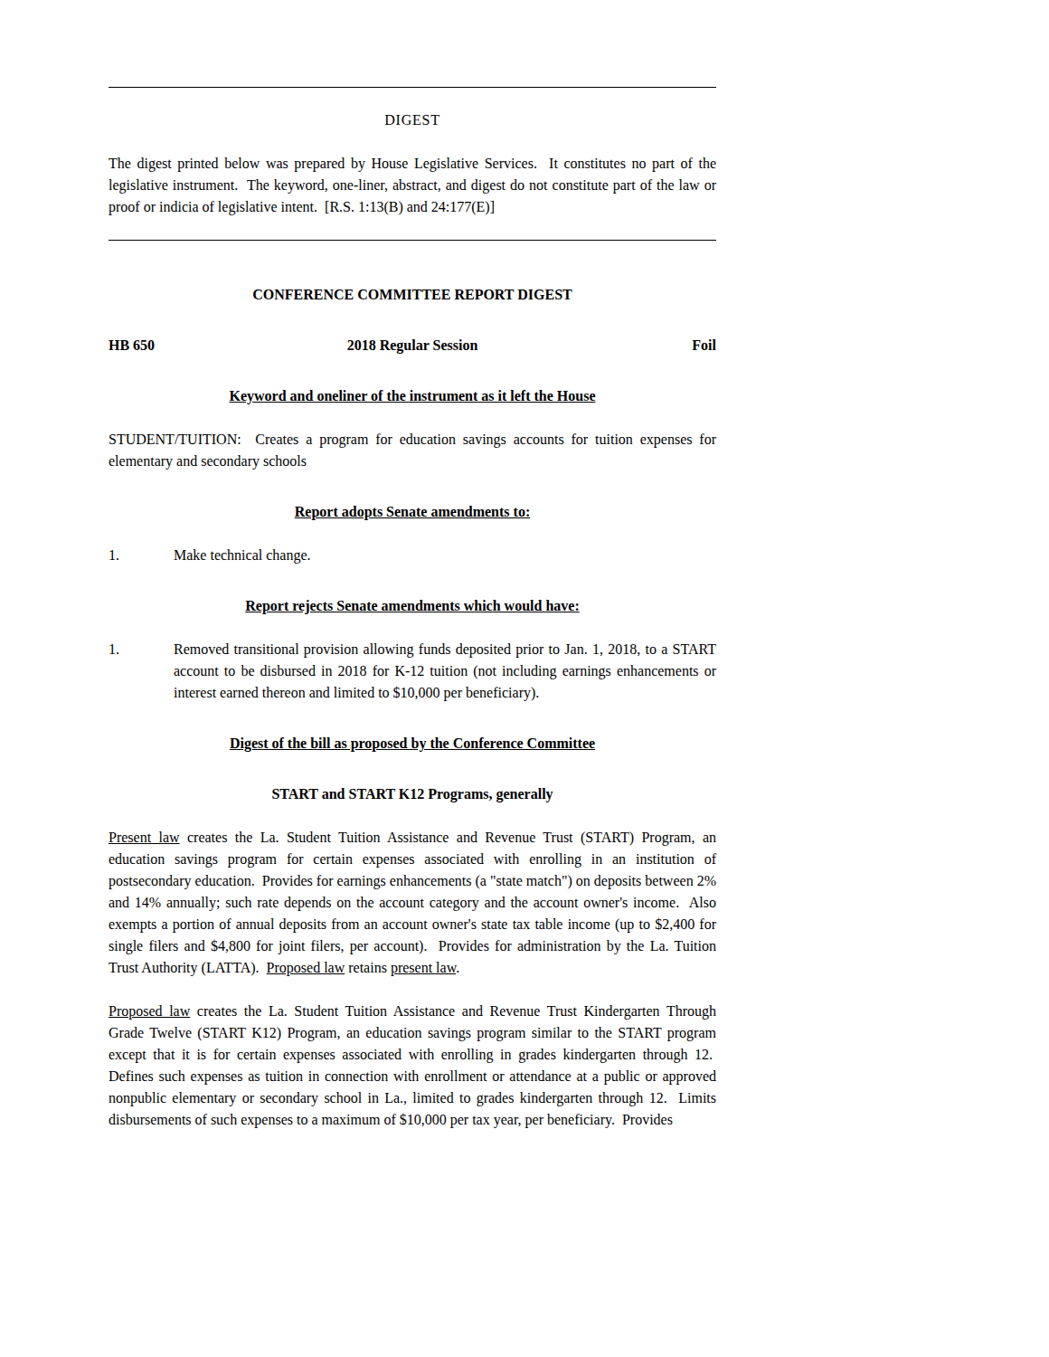DIGEST
The digest printed below was prepared by House Legislative Services. It constitutes no part of the legislative instrument. The keyword, one-liner, abstract, and digest do not constitute part of the law or proof or indicia of legislative intent. [R.S. 1:13(B) and 24:177(E)]
CONFERENCE COMMITTEE REPORT DIGEST
| HB 650 | 2018 Regular Session | Foil |
Keyword and oneliner of the instrument as it left the House
STUDENT/TUITION: Creates a program for education savings accounts for tuition expenses for elementary and secondary schools
Report adopts Senate amendments to:
Make technical change.
Report rejects Senate amendments which would have:
Removed transitional provision allowing funds deposited prior to Jan. 1, 2018, to a START account to be disbursed in 2018 for K-12 tuition (not including earnings enhancements or interest earned thereon and limited to $10,000 per beneficiary).
Digest of the bill as proposed by the Conference Committee
START and START K12 Programs, generally
Present law creates the La. Student Tuition Assistance and Revenue Trust (START) Program, an education savings program for certain expenses associated with enrolling in an institution of postsecondary education. Provides for earnings enhancements (a "state match") on deposits between 2% and 14% annually; such rate depends on the account category and the account owner's income. Also exempts a portion of annual deposits from an account owner's state tax table income (up to $2,400 for single filers and $4,800 for joint filers, per account). Provides for administration by the La. Tuition Trust Authority (LATTA). Proposed law retains present law.
Proposed law creates the La. Student Tuition Assistance and Revenue Trust Kindergarten Through Grade Twelve (START K12) Program, an education savings program similar to the START program except that it is for certain expenses associated with enrolling in grades kindergarten through 12. Defines such expenses as tuition in connection with enrollment or attendance at a public or approved nonpublic elementary or secondary school in La., limited to grades kindergarten through 12. Limits disbursements of such expenses to a maximum of $10,000 per tax year, per beneficiary. Provides